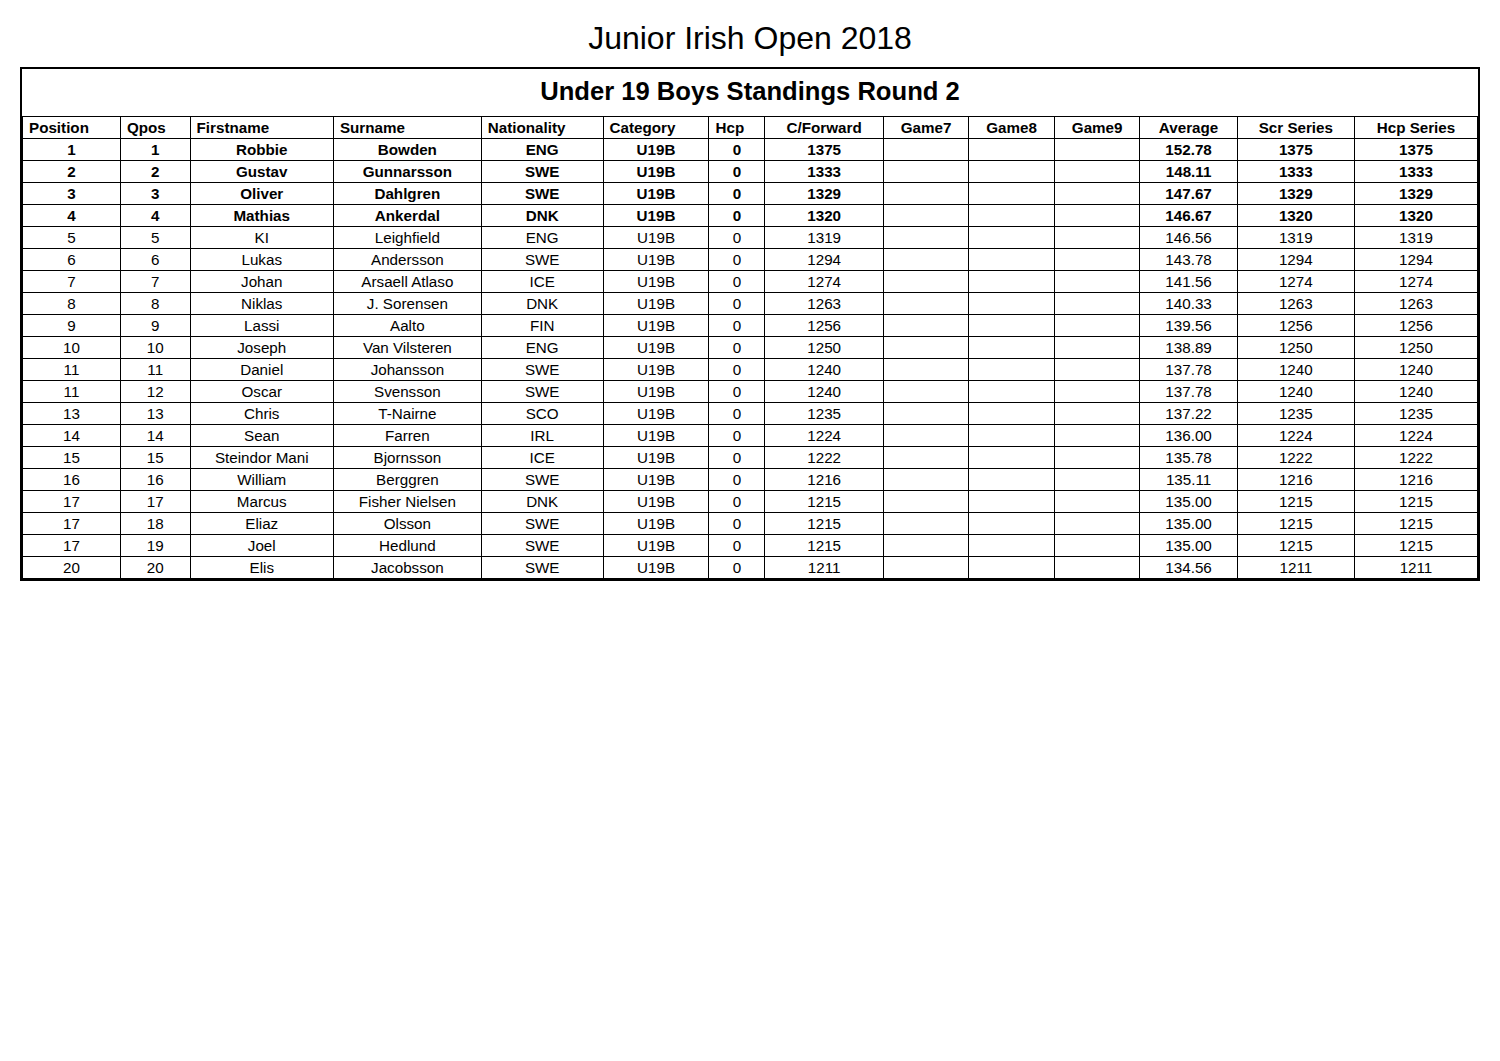Junior Irish Open 2018
Under 19 Boys Standings Round 2
| Position | Qpos | Firstname | Surname | Nationality | Category | Hcp | C/Forward | Game7 | Game8 | Game9 | Average | Scr Series | Hcp Series |
| --- | --- | --- | --- | --- | --- | --- | --- | --- | --- | --- | --- | --- | --- |
| 1 | 1 | Robbie | Bowden | ENG | U19B | 0 | 1375 | | | | 152.78 | 1375 | 1375 |
| 2 | 2 | Gustav | Gunnarsson | SWE | U19B | 0 | 1333 | | | | 148.11 | 1333 | 1333 |
| 3 | 3 | Oliver | Dahlgren | SWE | U19B | 0 | 1329 | | | | 147.67 | 1329 | 1329 |
| 4 | 4 | Mathias | Ankerdal | DNK | U19B | 0 | 1320 | | | | 146.67 | 1320 | 1320 |
| 5 | 5 | KI | Leighfield | ENG | U19B | 0 | 1319 | | | | 146.56 | 1319 | 1319 |
| 6 | 6 | Lukas | Andersson | SWE | U19B | 0 | 1294 | | | | 143.78 | 1294 | 1294 |
| 7 | 7 | Johan | Arsaell Atlaso | ICE | U19B | 0 | 1274 | | | | 141.56 | 1274 | 1274 |
| 8 | 8 | Niklas | J. Sorensen | DNK | U19B | 0 | 1263 | | | | 140.33 | 1263 | 1263 |
| 9 | 9 | Lassi | Aalto | FIN | U19B | 0 | 1256 | | | | 139.56 | 1256 | 1256 |
| 10 | 10 | Joseph | Van Vilsteren | ENG | U19B | 0 | 1250 | | | | 138.89 | 1250 | 1250 |
| 11 | 11 | Daniel | Johansson | SWE | U19B | 0 | 1240 | | | | 137.78 | 1240 | 1240 |
| 11 | 12 | Oscar | Svensson | SWE | U19B | 0 | 1240 | | | | 137.78 | 1240 | 1240 |
| 13 | 13 | Chris | T-Nairne | SCO | U19B | 0 | 1235 | | | | 137.22 | 1235 | 1235 |
| 14 | 14 | Sean | Farren | IRL | U19B | 0 | 1224 | | | | 136.00 | 1224 | 1224 |
| 15 | 15 | Steindor Mani | Bjornsson | ICE | U19B | 0 | 1222 | | | | 135.78 | 1222 | 1222 |
| 16 | 16 | William | Berggren | SWE | U19B | 0 | 1216 | | | | 135.11 | 1216 | 1216 |
| 17 | 17 | Marcus | Fisher Nielsen | DNK | U19B | 0 | 1215 | | | | 135.00 | 1215 | 1215 |
| 17 | 18 | Eliaz | Olsson | SWE | U19B | 0 | 1215 | | | | 135.00 | 1215 | 1215 |
| 17 | 19 | Joel | Hedlund | SWE | U19B | 0 | 1215 | | | | 135.00 | 1215 | 1215 |
| 20 | 20 | Elis | Jacobsson | SWE | U19B | 0 | 1211 | | | | 134.56 | 1211 | 1211 |